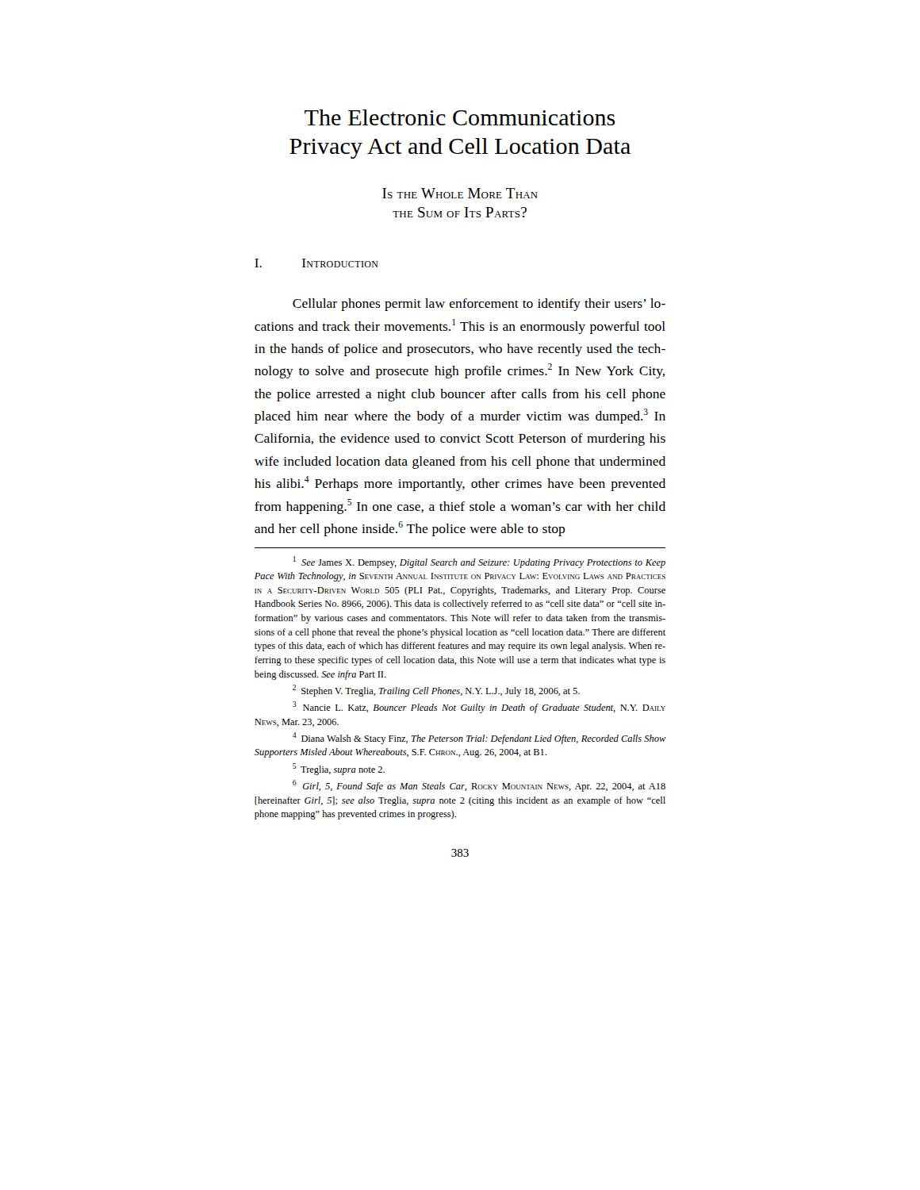The Electronic Communications
Privacy Act and Cell Location Data
Is the Whole More Than
the Sum of Its Parts?
I. Introduction
Cellular phones permit law enforcement to identify their users’ locations and track their movements.1 This is an enormously powerful tool in the hands of police and prosecutors, who have recently used the technology to solve and prosecute high profile crimes.2 In New York City, the police arrested a night club bouncer after calls from his cell phone placed him near where the body of a murder victim was dumped.3 In California, the evidence used to convict Scott Peterson of murdering his wife included location data gleaned from his cell phone that undermined his alibi.4 Perhaps more importantly, other crimes have been prevented from happening.5 In one case, a thief stole a woman’s car with her child and her cell phone inside.6 The police were able to stop
1 See James X. Dempsey, Digital Search and Seizure: Updating Privacy Protections to Keep Pace With Technology, in Seventh Annual Institute on Privacy Law: Evolving Laws and Practices in a Security-Driven World 505 (PLI Pat., Copyrights, Trademarks, and Literary Prop. Course Handbook Series No. 8966, 2006). This data is collectively referred to as “cell site data” or “cell site information” by various cases and commentators. This Note will refer to data taken from the transmissions of a cell phone that reveal the phone’s physical location as “cell location data.” There are different types of this data, each of which has different features and may require its own legal analysis. When referring to these specific types of cell location data, this Note will use a term that indicates what type is being discussed. See infra Part II.
2 Stephen V. Treglia, Trailing Cell Phones, N.Y. L.J., July 18, 2006, at 5.
3 Nancie L. Katz, Bouncer Pleads Not Guilty in Death of Graduate Student, N.Y. Daily News, Mar. 23, 2006.
4 Diana Walsh & Stacy Finz, The Peterson Trial: Defendant Lied Often, Recorded Calls Show Supporters Misled About Whereabouts, S.F. Chron., Aug. 26, 2004, at B1.
5 Treglia, supra note 2.
6 Girl, 5, Found Safe as Man Steals Car, Rocky Mountain News, Apr. 22, 2004, at A18 [hereinafter Girl, 5]; see also Treglia, supra note 2 (citing this incident as an example of how “cell phone mapping” has prevented crimes in progress).
383